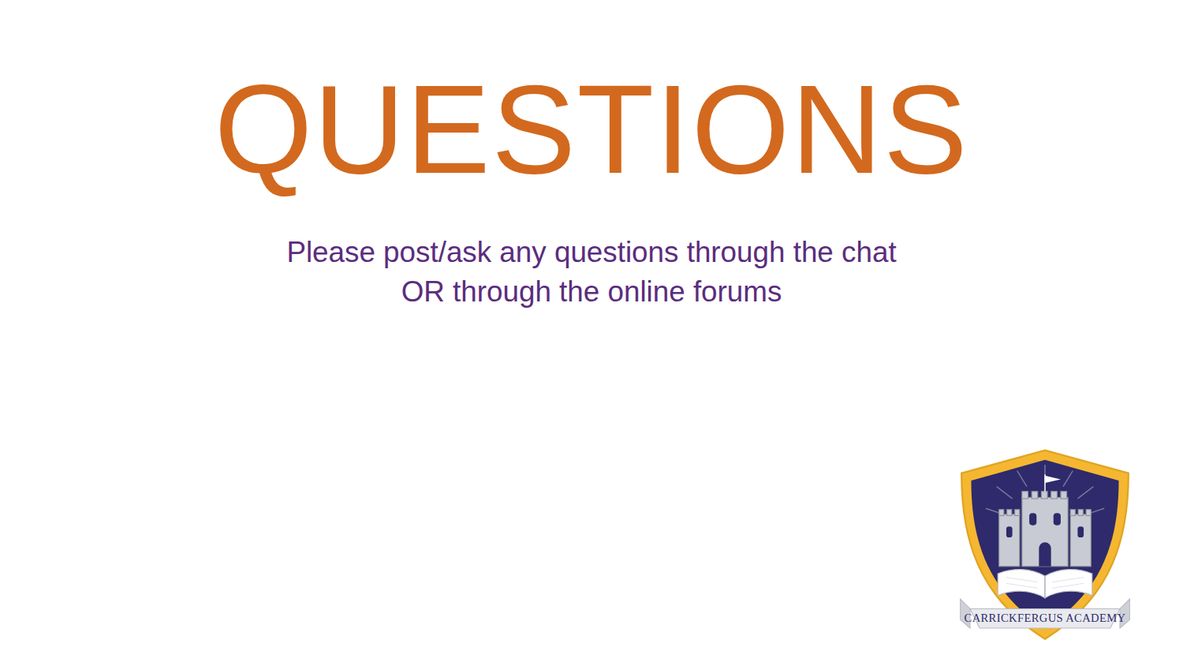QUESTIONS
Please post/ask any questions through the chat OR through the online forums
Carrickfergus Academy crest A shield bearing a castle above an open book, with a banner reading Carrickfergus Academy. CARRICKFERGUS ACADEMY